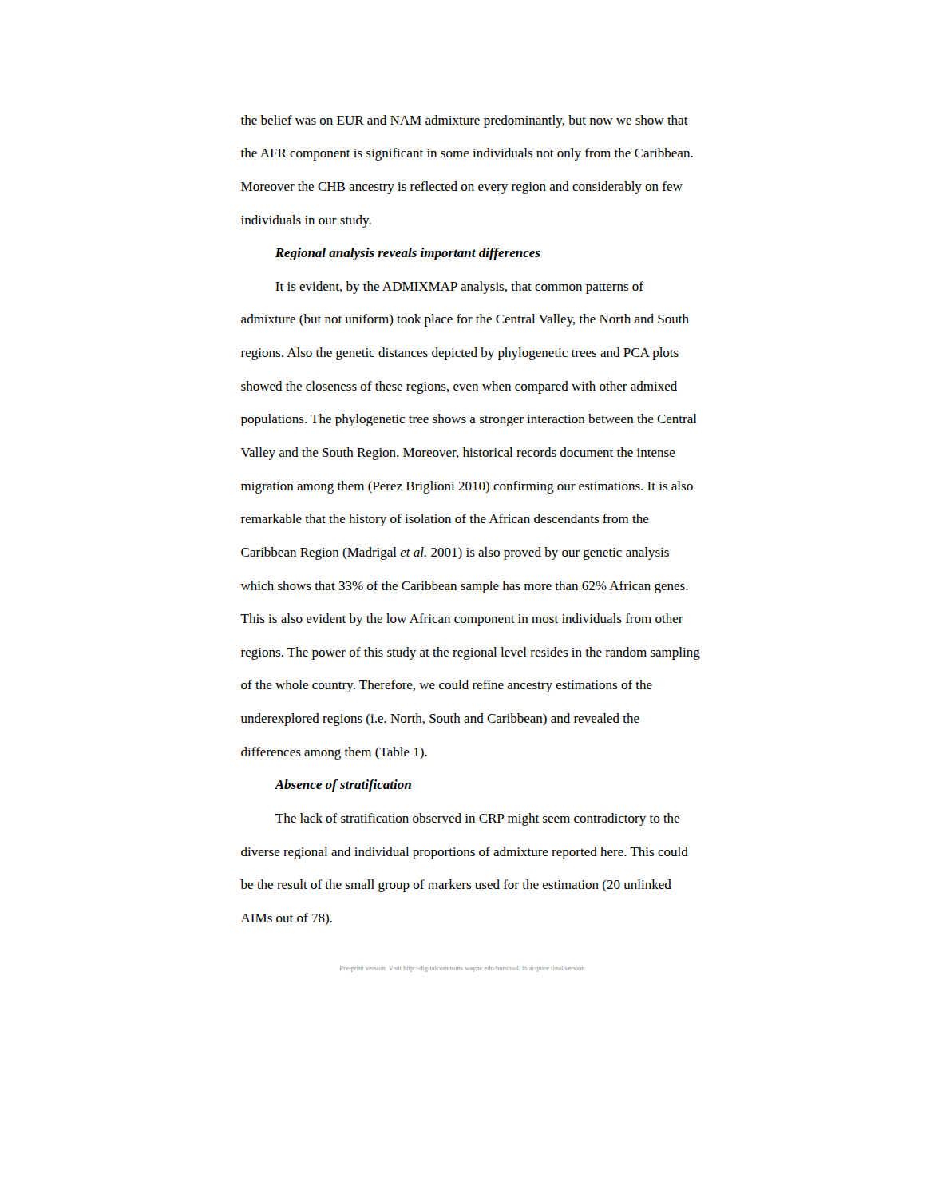the belief was on EUR and NAM admixture predominantly, but now we show that the AFR component is significant in some individuals not only from the Caribbean. Moreover the CHB ancestry is reflected on every region and considerably on few individuals in our study.
Regional analysis reveals important differences
It is evident, by the ADMIXMAP analysis, that common patterns of admixture (but not uniform) took place for the Central Valley, the North and South regions. Also the genetic distances depicted by phylogenetic trees and PCA plots showed the closeness of these regions, even when compared with other admixed populations. The phylogenetic tree shows a stronger interaction between the Central Valley and the South Region. Moreover, historical records document the intense migration among them (Perez Briglioni 2010) confirming our estimations. It is also remarkable that the history of isolation of the African descendants from the Caribbean Region (Madrigal et al. 2001) is also proved by our genetic analysis which shows that 33% of the Caribbean sample has more than 62% African genes. This is also evident by the low African component in most individuals from other regions. The power of this study at the regional level resides in the random sampling of the whole country. Therefore, we could refine ancestry estimations of the underexplored regions (i.e. North, South and Caribbean) and revealed the differences among them (Table 1).
Absence of stratification
The lack of stratification observed in CRP might seem contradictory to the diverse regional and individual proportions of admixture reported here. This could be the result of the small group of markers used for the estimation (20 unlinked AIMs out of 78).
Pre-print version. Visit http://digitalcommons.wayne.edu/humbiol/ to acquire final version.